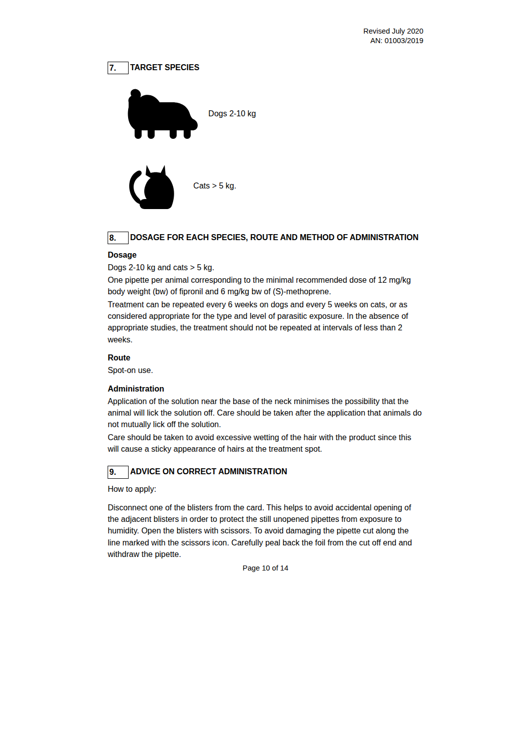Revised July 2020
AN: 01003/2019
7. TARGET SPECIES
Dogs 2-10 kg
Cats > 5 kg.
8. DOSAGE FOR EACH SPECIES, ROUTE AND METHOD OF ADMINISTRATION
Dosage
Dogs 2-10 kg and cats > 5 kg.
One pipette per animal corresponding to the minimal recommended dose of 12 mg/kg body weight (bw) of fipronil and 6 mg/kg bw of (S)-methoprene.
Treatment can be repeated every 6 weeks on dogs and every 5 weeks on cats, or as considered appropriate for the type and level of parasitic exposure. In the absence of appropriate studies, the treatment should not be repeated at intervals of less than 2 weeks.
Route
Spot-on use.
Administration
Application of the solution near the base of the neck minimises the possibility that the animal will lick the solution off. Care should be taken after the application that animals do not mutually lick off the solution.
Care should be taken to avoid excessive wetting of the hair with the product since this will cause a sticky appearance of hairs at the treatment spot.
9. ADVICE ON CORRECT ADMINISTRATION
How to apply:
Disconnect one of the blisters from the card. This helps to avoid accidental opening of the adjacent blisters in order to protect the still unopened pipettes from exposure to humidity. Open the blisters with scissors. To avoid damaging the pipette cut along the line marked with the scissors icon. Carefully peal back the foil from the cut off end and withdraw the pipette.
Page 10 of 14